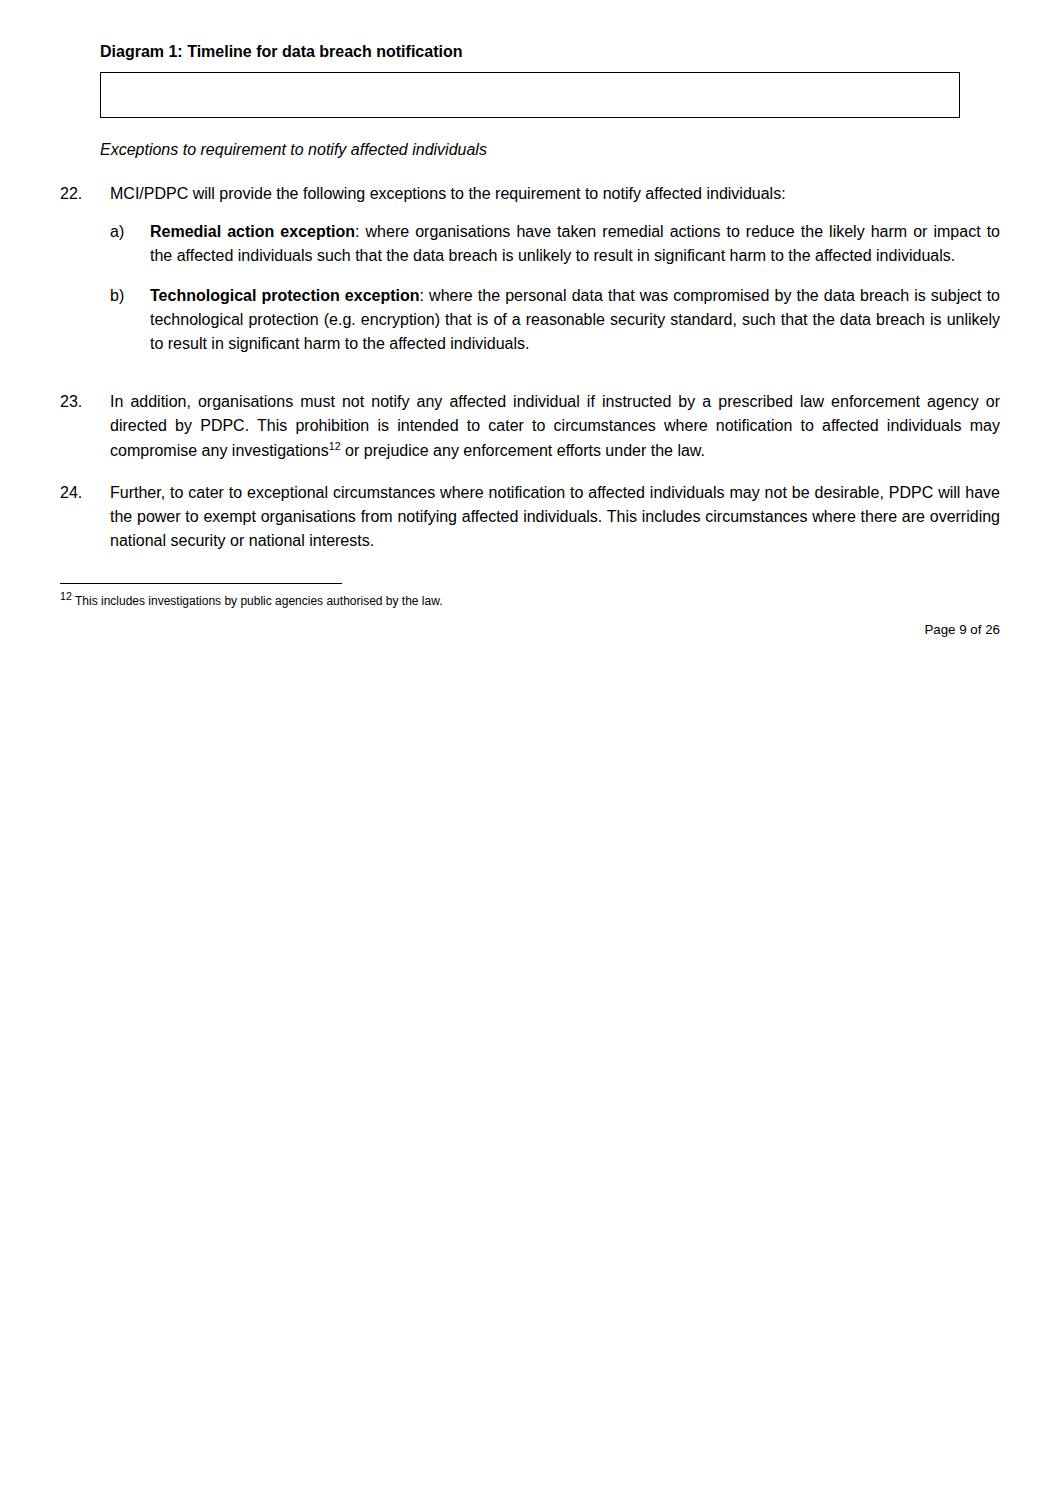Diagram 1: Timeline for data breach notification
Exceptions to requirement to notify affected individuals
22.
MCI/PDPC will provide the following exceptions to the requirement to notify affected individuals:
a)
Remedial action exception: where organisations have taken remedial actions to reduce the likely harm or impact to the affected individuals such that the data breach is unlikely to result in significant harm to the affected individuals.
b)
Technological protection exception: where the personal data that was compromised by the data breach is subject to technological protection (e.g. encryption) that is of a reasonable security standard, such that the data breach is unlikely to result in significant harm to the affected individuals.
23.
In addition, organisations must not notify any affected individual if instructed by a prescribed law enforcement agency or directed by PDPC. This prohibition is intended to cater to circumstances where notification to affected individuals may compromise any investigations12 or prejudice any enforcement efforts under the law.
24.
Further, to cater to exceptional circumstances where notification to affected individuals may not be desirable, PDPC will have the power to exempt organisations from notifying affected individuals. This includes circumstances where there are overriding national security or national interests.
12 This includes investigations by public agencies authorised by the law.
Page 9 of 26